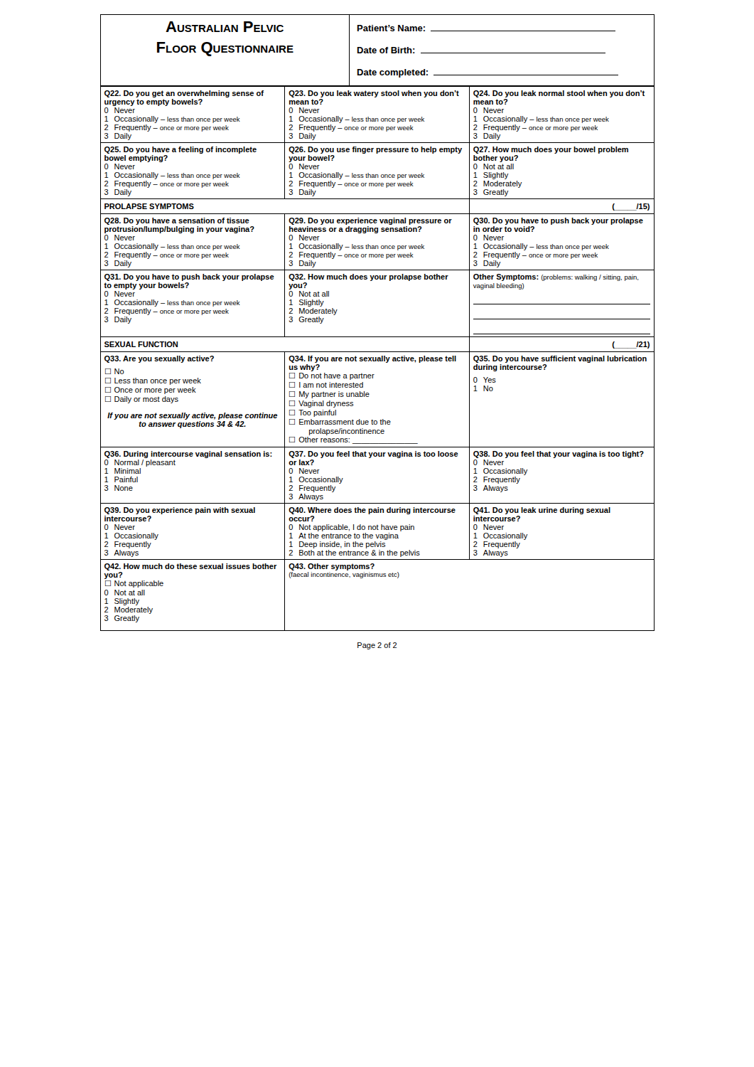| Australian Pelvic Floor Questionnaire | Patient’s Name: Date of Birth: Date completed: |
| Q22. Do you get an overwhelming sense of urgency to empty bowels? 0 Never 1 Occasionally – less than once per week 2 Frequently – once or more per week 3 Daily | Q23. Do you leak watery stool when you don’t mean to? 0 Never 1 Occasionally – less than once per week 2 Frequently – once or more per week 3 Daily | Q24. Do you leak normal stool when you don’t mean to? 0 Never 1 Occasionally – less than once per week 2 Frequently – once or more per week 3 Daily |
| Q25. Do you have a feeling of incomplete bowel emptying? 0 Never 1 Occasionally – less than once per week 2 Frequently – once or more per week 3 Daily | Q26. Do you use finger pressure to help empty your bowel? 0 Never 1 Occasionally – less than once per week 2 Frequently – once or more per week 3 Daily | Q27. How much does your bowel problem bother you? 0 Not at all 1 Slightly 2 Moderately 3 Greatly |
| PROLAPSE SYMPTOMS | (_____/15) |
| Q28. Do you have a sensation of tissue protrusion/lump/bulging in your vagina? 0 Never 1 Occasionally – less than once per week 2 Frequently – once or more per week 3 Daily | Q29. Do you experience vaginal pressure or heaviness or a dragging sensation? 0 Never 1 Occasionally – less than once per week 2 Frequently – once or more per week 3 Daily | Q30. Do you have to push back your prolapse in order to void? 0 Never 1 Occasionally – less than once per week 2 Frequently – once or more per week 3 Daily |
| Q31. Do you have to push back your prolapse to empty your bowels? 0 Never 1 Occasionally – less than once per week 2 Frequently – once or more per week 3 Daily | Q32. How much does your prolapse bother you? 0 Not at all 1 Slightly 2 Moderately 3 Greatly | Other Symptoms: (problems: walking / sitting, pain, vaginal bleeding) |
| SEXUAL FUNCTION | (_____/21) |
| Q33. Are you sexually active? ☐ No ☐ Less than once per week ☐ Once or more per week ☐ Daily or most days If you are not sexually active, please continue to answer questions 34 & 42. | Q34. If you are not sexually active, please tell us why? ☐ Do not have a partner ☐ I am not interested ☐ My partner is unable ☐ Vaginal dryness ☐ Too painful ☐ Embarrassment due to the prolapse/incontinence ☐ Other reasons: _______________ | Q35. Do you have sufficient vaginal lubrication during intercourse? 0 Yes 1 No |
| Q36. During intercourse vaginal sensation is: 0 Normal / pleasant 1 Minimal 1 Painful 3 None | Q37. Do you feel that your vagina is too loose or lax? 0 Never 1 Occasionally 2 Frequently 3 Always | Q38. Do you feel that your vagina is too tight? 0 Never 1 Occasionally 2 Frequently 3 Always |
| Q39. Do you experience pain with sexual intercourse? 0 Never 1 Occasionally 2 Frequently 3 Always | Q40. Where does the pain during intercourse occur? 0 Not applicable, I do not have pain 1 At the entrance to the vagina 1 Deep inside, in the pelvis 2 Both at the entrance & in the pelvis | Q41. Do you leak urine during sexual intercourse? 0 Never 1 Occasionally 2 Frequently 3 Always |
| Q42. How much do these sexual issues bother you? ☐ Not applicable 0 Not at all 1 Slightly 2 Moderately 3 Greatly | Q43. Other symptoms? (faecal incontinence, vaginismus etc) |
Page 2 of 2